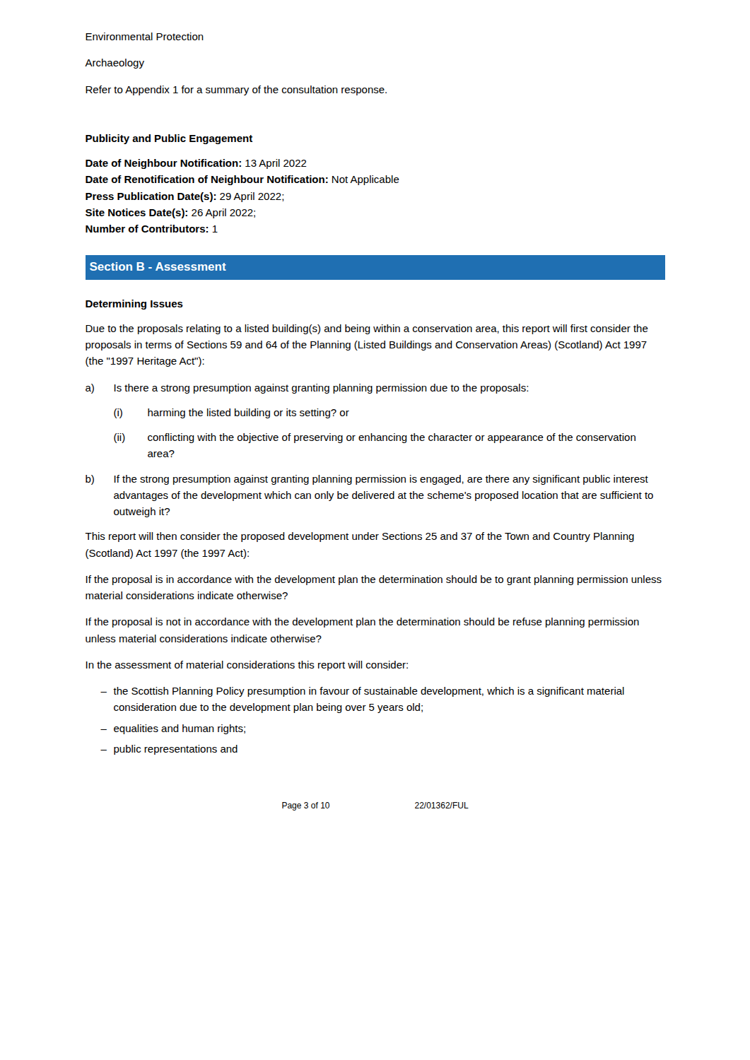Environmental Protection
Archaeology
Refer to Appendix 1 for a summary of the consultation response.
Publicity and Public Engagement
Date of Neighbour Notification: 13 April 2022
Date of Renotification of Neighbour Notification: Not Applicable
Press Publication Date(s): 29 April 2022;
Site Notices Date(s): 26 April 2022;
Number of Contributors: 1
Section B - Assessment
Determining Issues
Due to the proposals relating to a listed building(s) and being within a conservation area, this report will first consider the proposals in terms of Sections 59 and 64 of the Planning (Listed Buildings and Conservation Areas) (Scotland) Act 1997 (the "1997 Heritage Act"):
a)
Is there a strong presumption against granting planning permission due to the proposals:
(i)
harming the listed building or its setting? or
(ii)
conflicting with the objective of preserving or enhancing the character or appearance of the conservation area?
b)
If the strong presumption against granting planning permission is engaged, are there any significant public interest advantages of the development which can only be delivered at the scheme's proposed location that are sufficient to outweigh it?
This report will then consider the proposed development under Sections 25 and 37 of the Town and Country Planning (Scotland) Act 1997 (the 1997 Act):
If the proposal is in accordance with the development plan the determination should be to grant planning permission unless material considerations indicate otherwise?
If the proposal is not in accordance with the development plan the determination should be refuse planning permission unless material considerations indicate otherwise?
In the assessment of material considerations this report will consider:
the Scottish Planning Policy presumption in favour of sustainable development, which is a significant material consideration due to the development plan being over 5 years old;
equalities and human rights;
public representations and
Page 3 of 10 22/01362/FUL